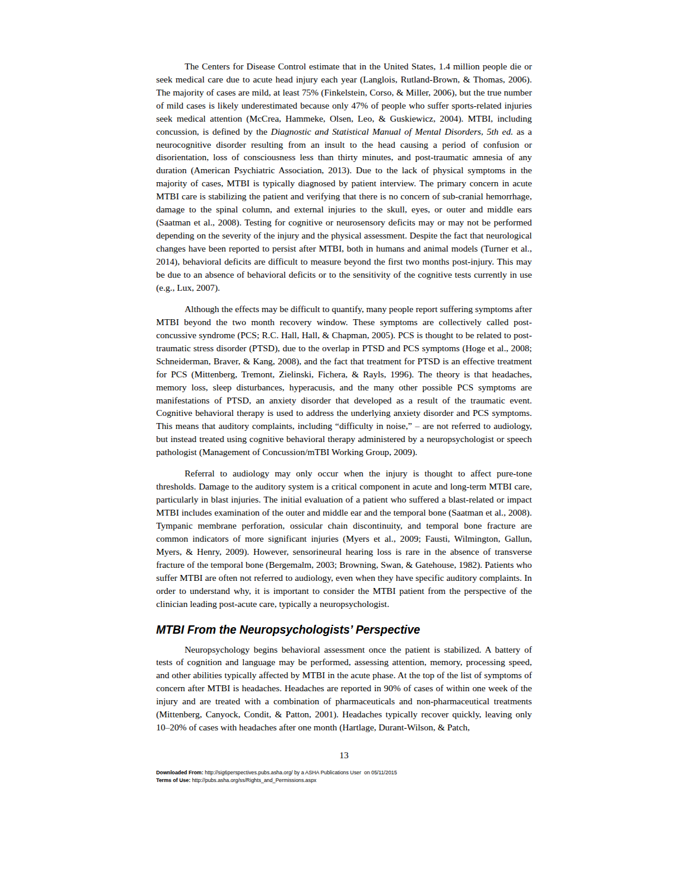The Centers for Disease Control estimate that in the United States, 1.4 million people die or seek medical care due to acute head injury each year (Langlois, Rutland-Brown, & Thomas, 2006). The majority of cases are mild, at least 75% (Finkelstein, Corso, & Miller, 2006), but the true number of mild cases is likely underestimated because only 47% of people who suffer sports-related injuries seek medical attention (McCrea, Hammeke, Olsen, Leo, & Guskiewicz, 2004). MTBI, including concussion, is defined by the Diagnostic and Statistical Manual of Mental Disorders, 5th ed. as a neurocognitive disorder resulting from an insult to the head causing a period of confusion or disorientation, loss of consciousness less than thirty minutes, and post-traumatic amnesia of any duration (American Psychiatric Association, 2013). Due to the lack of physical symptoms in the majority of cases, MTBI is typically diagnosed by patient interview. The primary concern in acute MTBI care is stabilizing the patient and verifying that there is no concern of sub-cranial hemorrhage, damage to the spinal column, and external injuries to the skull, eyes, or outer and middle ears (Saatman et al., 2008). Testing for cognitive or neurosensory deficits may or may not be performed depending on the severity of the injury and the physical assessment. Despite the fact that neurological changes have been reported to persist after MTBI, both in humans and animal models (Turner et al., 2014), behavioral deficits are difficult to measure beyond the first two months post-injury. This may be due to an absence of behavioral deficits or to the sensitivity of the cognitive tests currently in use (e.g., Lux, 2007).
Although the effects may be difficult to quantify, many people report suffering symptoms after MTBI beyond the two month recovery window. These symptoms are collectively called post-concussive syndrome (PCS; R.C. Hall, Hall, & Chapman, 2005). PCS is thought to be related to post-traumatic stress disorder (PTSD), due to the overlap in PTSD and PCS symptoms (Hoge et al., 2008; Schneiderman, Braver, & Kang, 2008), and the fact that treatment for PTSD is an effective treatment for PCS (Mittenberg, Tremont, Zielinski, Fichera, & Rayls, 1996). The theory is that headaches, memory loss, sleep disturbances, hyperacusis, and the many other possible PCS symptoms are manifestations of PTSD, an anxiety disorder that developed as a result of the traumatic event. Cognitive behavioral therapy is used to address the underlying anxiety disorder and PCS symptoms. This means that auditory complaints, including “difficulty in noise,” – are not referred to audiology, but instead treated using cognitive behavioral therapy administered by a neuropsychologist or speech pathologist (Management of Concussion/mTBI Working Group, 2009).
Referral to audiology may only occur when the injury is thought to affect pure-tone thresholds. Damage to the auditory system is a critical component in acute and long-term MTBI care, particularly in blast injuries. The initial evaluation of a patient who suffered a blast-related or impact MTBI includes examination of the outer and middle ear and the temporal bone (Saatman et al., 2008). Tympanic membrane perforation, ossicular chain discontinuity, and temporal bone fracture are common indicators of more significant injuries (Myers et al., 2009; Fausti, Wilmington, Gallun, Myers, & Henry, 2009). However, sensorineural hearing loss is rare in the absence of transverse fracture of the temporal bone (Bergemalm, 2003; Browning, Swan, & Gatehouse, 1982). Patients who suffer MTBI are often not referred to audiology, even when they have specific auditory complaints. In order to understand why, it is important to consider the MTBI patient from the perspective of the clinician leading post-acute care, typically a neuropsychologist.
MTBI From the Neuropsychologists’ Perspective
Neuropsychology begins behavioral assessment once the patient is stabilized. A battery of tests of cognition and language may be performed, assessing attention, memory, processing speed, and other abilities typically affected by MTBI in the acute phase. At the top of the list of symptoms of concern after MTBI is headaches. Headaches are reported in 90% of cases of within one week of the injury and are treated with a combination of pharmaceuticals and non-pharmaceutical treatments (Mittenberg, Canyock, Condit, & Patton, 2001). Headaches typically recover quickly, leaving only 10–20% of cases with headaches after one month (Hartlage, Durant-Wilson, & Patch,
13
Downloaded From: http://sig6perspectives.pubs.asha.org/ by a ASHA Publications User on 05/11/2015
Terms of Use: http://pubs.asha.org/ss/Rights_and_Permissions.aspx